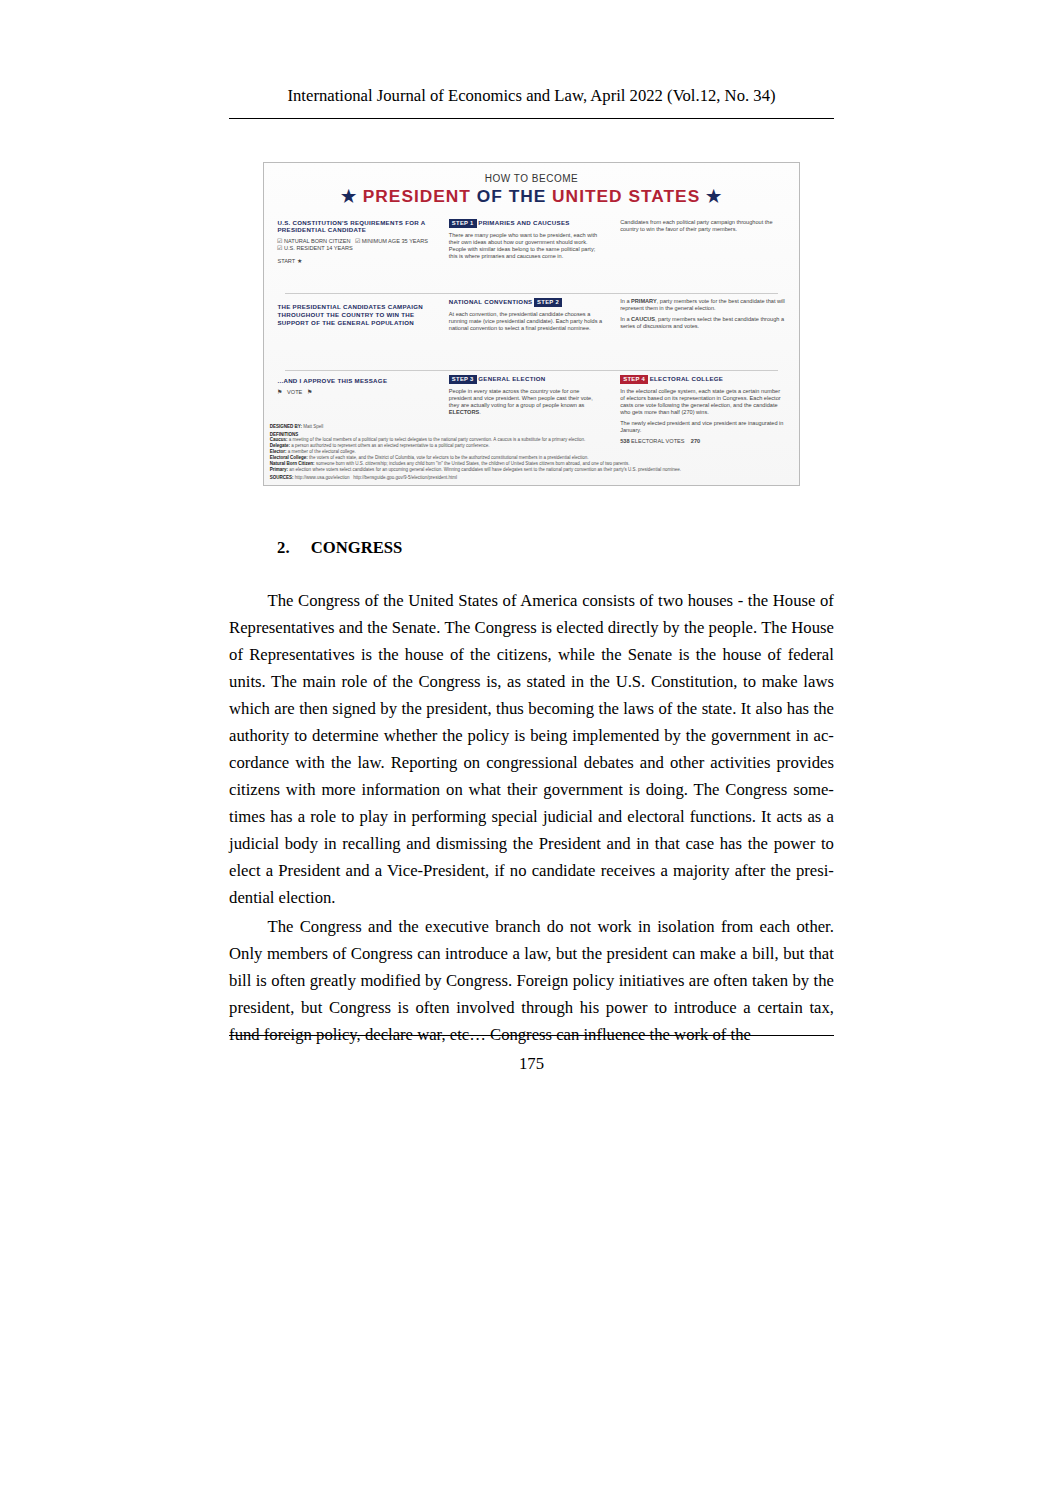International Journal of Economics and Law, April 2022 (Vol.12, No. 34)
How to become
★ PRESIDENT OF THE UNITED STATES ★
U.S. CONSTITUTION'S REQUIREMENTS FOR A PRESIDENTIAL CANDIDATE
☑ NATURAL BORN CITIZEN ☑ MINIMUM AGE 35 YEARS ☑ U.S. RESIDENT 14 YEARS
START ★
STEP 1 PRIMARIES AND CAUCUSES
There are many people who want to be president, each with their own ideas about how our government should work. People with similar ideas belong to the same political party; this is where primaries and caucuses come in.
Candidates from each political party campaign throughout the country to win the favor of their party members.
THE PRESIDENTIAL CANDIDATES CAMPAIGN THROUGHOUT THE COUNTRY TO WIN THE SUPPORT OF THE GENERAL POPULATION
NATIONAL CONVENTIONS STEP 2
At each convention, the presidential candidate chooses a running mate (vice presidential candidate). Each party holds a national convention to select a final presidential nominee.
In a PRIMARY, party members vote for the best candidate that will represent them in the general election.
In a CAUCUS, party members select the best candidate through a series of discussions and votes.
...AND I APPROVE THIS MESSAGE
⚑ VOTE ⚑
STEP 3 GENERAL ELECTION
People in every state across the country vote for one president and vice president. When people cast their vote, they are actually voting for a group of people known as ELECTORS.
STEP 4 ELECTORAL COLLEGE
In the electoral college system, each state gets a certain number of electors based on its representation in Congress. Each elector casts one vote following the general election, and the candidate who gets more than half (270) wins.
The newly elected president and vice president are inaugurated in January.
538 ELECTORAL VOTES 270
DESIGNED BY: Matt Spell
DEFINITIONS
Caucus: a meeting of the local members of a political party to select delegates to the national party convention. A caucus is a substitute for a primary election.
Delegate: a person authorized to represent others as an elected representative to a political party conference.
Elector: a member of the electoral college.
Electoral College: the voters of each state, and the District of Columbia, vote for electors to be the authorized constitutional members in a presidential election.
Natural Born Citizen: someone born with U.S. citizenship; includes any child born "in" the United States, the children of United States citizens born abroad, and one of two parents.
Primary: an election where voters select candidates for an upcoming general election. Winning candidates will have delegates sent to the national party convention as their party's U.S. presidential nominee.
SOURCES: http://www.usa.gov/election http://bensguide.gpo.gov/9-5/election/president.html
2. CONGRESS
The Congress of the United States of America consists of two houses - the House of Representatives and the Senate. The Congress is elected directly by the people. The House of Representatives is the house of the citizens, while the Senate is the house of federal units. The main role of the Congress is, as stated in the U.S. Constitution, to make laws which are then signed by the president, thus becoming the laws of the state. It also has the authority to determine whether the policy is being implemented by the government in accordance with the law. Reporting on congressional debates and other activities provides citizens with more information on what their government is doing. The Congress sometimes has a role to play in performing special judicial and electoral functions. It acts as a judicial body in recalling and dismissing the President and in that case has the power to elect a President and a Vice-President, if no candidate receives a majority after the presidential election.
The Congress and the executive branch do not work in isolation from each other. Only members of Congress can introduce a law, but the president can make a bill, but that bill is often greatly modified by Congress. Foreign policy initiatives are often taken by the president, but Congress is often involved through his power to introduce a certain tax, fund foreign policy, declare war, etc… Congress can influence the work of the
175